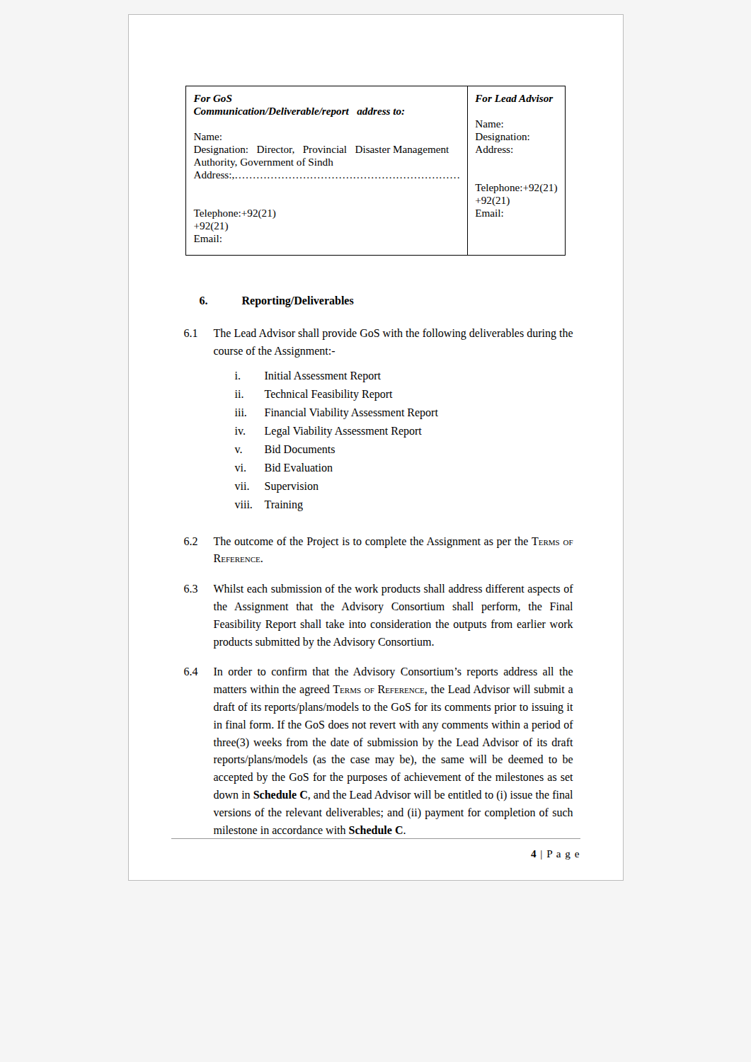| For GoS Communication/Deliverable/report address to: Name: Designation: Director, Provincial Disaster Management Authority, Government of Sindh Address:,……………………………………………………… Telephone:+92(21) +92(21) Email: | For Lead Advisor Name: Designation: Address: Telephone:+92(21) +92(21) Email: |
6. Reporting/Deliverables
6.1
The Lead Advisor shall provide GoS with the following deliverables during the course of the Assignment:-
i. Initial Assessment Report
ii. Technical Feasibility Report
iii. Financial Viability Assessment Report
iv. Legal Viability Assessment Report
v. Bid Documents
vi. Bid Evaluation
vii. Supervision
viii. Training
6.2
The outcome of the Project is to complete the Assignment as per the Terms of Reference.
6.3
Whilst each submission of the work products shall address different aspects of the Assignment that the Advisory Consortium shall perform, the Final Feasibility Report shall take into consideration the outputs from earlier work products submitted by the Advisory Consortium.
6.4
In order to confirm that the Advisory Consortium’s reports address all the matters within the agreed Terms of Reference, the Lead Advisor will submit a draft of its reports/plans/models to the GoS for its comments prior to issuing it in final form. If the GoS does not revert with any comments within a period of three(3) weeks from the date of submission by the Lead Advisor of its draft reports/plans/models (as the case may be), the same will be deemed to be accepted by the GoS for the purposes of achievement of the milestones as set down in Schedule C, and the Lead Advisor will be entitled to (i) issue the final versions of the relevant deliverables; and (ii) payment for completion of such milestone in accordance with Schedule C.
4 | P a g e